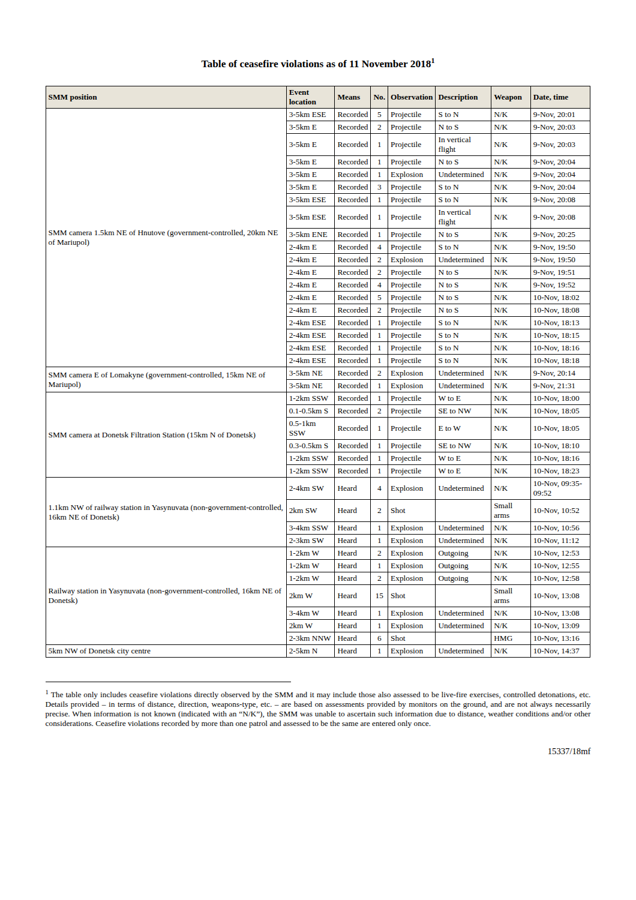Table of ceasefire violations as of 11 November 20181
| SMM position | Event location | Means | No. | Observation | Description | Weapon | Date, time |
| --- | --- | --- | --- | --- | --- | --- | --- |
| SMM camera 1.5km NE of Hnutove (government-controlled, 20km NE of Mariupol) | 3-5km ESE | Recorded | 5 | Projectile | S to N | N/K | 9-Nov, 20:01 |
| 3-5km E | Recorded | 2 | Projectile | N to S | N/K | 9-Nov, 20:03 |
| 3-5km E | Recorded | 1 | Projectile | In vertical flight | N/K | 9-Nov, 20:03 |
| 3-5km E | Recorded | 1 | Projectile | N to S | N/K | 9-Nov, 20:04 |
| 3-5km E | Recorded | 1 | Explosion | Undetermined | N/K | 9-Nov, 20:04 |
| 3-5km E | Recorded | 3 | Projectile | S to N | N/K | 9-Nov, 20:04 |
| 3-5km ESE | Recorded | 1 | Projectile | S to N | N/K | 9-Nov, 20:08 |
| 3-5km ESE | Recorded | 1 | Projectile | In vertical flight | N/K | 9-Nov, 20:08 |
| 3-5km ENE | Recorded | 1 | Projectile | N to S | N/K | 9-Nov, 20:25 |
| 2-4km E | Recorded | 4 | Projectile | S to N | N/K | 9-Nov, 19:50 |
| 2-4km E | Recorded | 2 | Explosion | Undetermined | N/K | 9-Nov, 19:50 |
| 2-4km E | Recorded | 2 | Projectile | N to S | N/K | 9-Nov, 19:51 |
| 2-4km E | Recorded | 4 | Projectile | N to S | N/K | 9-Nov, 19:52 |
| 2-4km E | Recorded | 5 | Projectile | N to S | N/K | 10-Nov, 18:02 |
| 2-4km E | Recorded | 2 | Projectile | N to S | N/K | 10-Nov, 18:08 |
| 2-4km ESE | Recorded | 1 | Projectile | S to N | N/K | 10-Nov, 18:13 |
| 2-4km ESE | Recorded | 1 | Projectile | S to N | N/K | 10-Nov, 18:15 |
| 2-4km ESE | Recorded | 1 | Projectile | S to N | N/K | 10-Nov, 18:16 |
| 2-4km ESE | Recorded | 1 | Projectile | S to N | N/K | 10-Nov, 18:18 |
| SMM camera E of Lomakyne (government-controlled, 15km NE of Mariupol) | 3-5km NE | Recorded | 2 | Explosion | Undetermined | N/K | 9-Nov, 20:14 |
| 3-5km NE | Recorded | 1 | Explosion | Undetermined | N/K | 9-Nov, 21:31 |
| SMM camera at Donetsk Filtration Station (15km N of Donetsk) | 1-2km SSW | Recorded | 1 | Projectile | W to E | N/K | 10-Nov, 18:00 |
| 0.1-0.5km S | Recorded | 2 | Projectile | SE to NW | N/K | 10-Nov, 18:05 |
| 0.5-1km SSW | Recorded | 1 | Projectile | E to W | N/K | 10-Nov, 18:05 |
| 0.3-0.5km S | Recorded | 1 | Projectile | SE to NW | N/K | 10-Nov, 18:10 |
| 1-2km SSW | Recorded | 1 | Projectile | W to E | N/K | 10-Nov, 18:16 |
| 1-2km SSW | Recorded | 1 | Projectile | W to E | N/K | 10-Nov, 18:23 |
| 1.1km NW of railway station in Yasynuvata (non-government-controlled, 16km NE of Donetsk) | 2-4km SW | Heard | 4 | Explosion | Undetermined | N/K | 10-Nov, 09:35-09:52 |
| 2km SW | Heard | 2 | Shot | | Small arms | 10-Nov, 10:52 |
| 3-4km SSW | Heard | 1 | Explosion | Undetermined | N/K | 10-Nov, 10:56 |
| 2-3km SW | Heard | 1 | Explosion | Undetermined | N/K | 10-Nov, 11:12 |
| Railway station in Yasynuvata (non-government-controlled, 16km NE of Donetsk) | 1-2km W | Heard | 2 | Explosion | Outgoing | N/K | 10-Nov, 12:53 |
| 1-2km W | Heard | 1 | Explosion | Outgoing | N/K | 10-Nov, 12:55 |
| 1-2km W | Heard | 2 | Explosion | Outgoing | N/K | 10-Nov, 12:58 |
| 2km W | Heard | 15 | Shot | | Small arms | 10-Nov, 13:08 |
| 3-4km W | Heard | 1 | Explosion | Undetermined | N/K | 10-Nov, 13:08 |
| 2km W | Heard | 1 | Explosion | Undetermined | N/K | 10-Nov, 13:09 |
| 2-3km NNW | Heard | 6 | Shot | | HMG | 10-Nov, 13:16 |
| 5km NW of Donetsk city centre | 2-5km N | Heard | 1 | Explosion | Undetermined | N/K | 10-Nov, 14:37 |
1 The table only includes ceasefire violations directly observed by the SMM and it may include those also assessed to be live-fire exercises, controlled detonations, etc. Details provided – in terms of distance, direction, weapons-type, etc. – are based on assessments provided by monitors on the ground, and are not always necessarily precise. When information is not known (indicated with an “N/K”), the SMM was unable to ascertain such information due to distance, weather conditions and/or other considerations. Ceasefire violations recorded by more than one patrol and assessed to be the same are entered only once.
15337/18mf